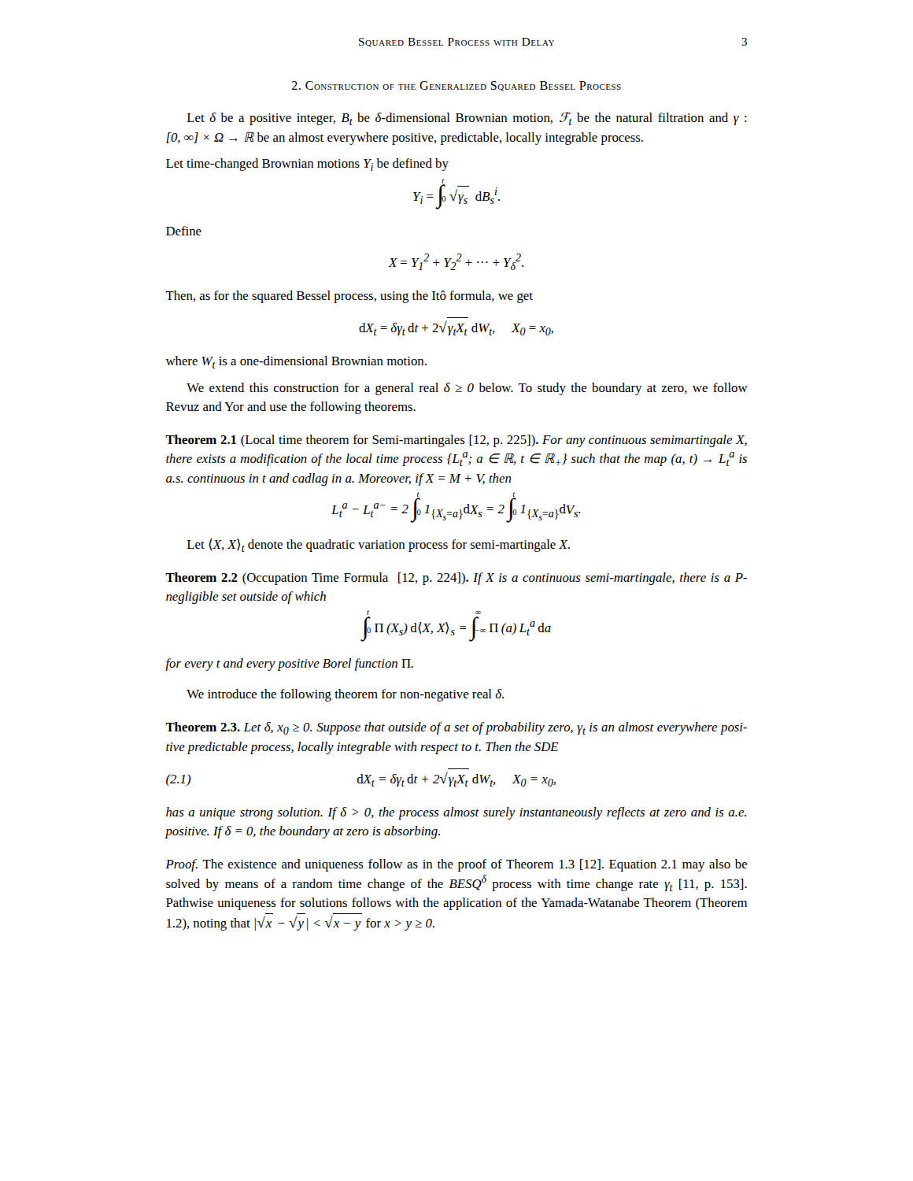Squared Bessel Process with Delay 3
2. Construction of the Generalized Squared Bessel Process
Let δ be a positive integer, Bt be δ-dimensional Brownian motion, ℱt be the natural filtration and γ : [0, ∞] × Ω → ℝ be an almost everywhere positive, predictable, locally integrable process.
Let time-changed Brownian motions Yi be defined by
Yi = ∫t 0 γs  dBsi.
Define
X = Y12 + Y22 + ··· + Yδ2.
Then, as for the squared Bessel process, using the Itô formula, we get
dXt = δγt dt + 2γtXt dWt, X0 = x0,
where Wt is a one-dimensional Brownian motion.
We extend this construction for a general real δ ≥ 0 below. To study the boundary at zero, we follow Revuz and Yor and use the following theorems.
Theorem 2.1 (Local time theorem for Semi-martingales [12, p. 225]). For any continuous semimartingale X, there exists a modification of the local time process {Lta; a ∈ ℝ, t ∈ ℝ+} such that the map (a, t) → Lta is a.s. continuous in t and cadlag in a. Moreover, if X = M + V, then
Lta − Lta− = 2 ∫t 0 1{Xs=a}dXs = 2 ∫t 0 1{Xs=a}dVs.
Let ⟨X, X⟩t denote the quadratic variation process for semi-martingale X.
Theorem 2.2 (Occupation Time Formula [12, p. 224]). If X is a continuous semi-martingale, there is a P-negligible set outside of which
∫t 0 Π (Xs) d⟨X, X⟩s = ∫∞−∞ Π (a) Lta da
for every t and every positive Borel function Π.
We introduce the following theorem for non-negative real δ.
Theorem 2.3. Let δ, x0 ≥ 0. Suppose that outside of a set of probability zero, γt is an almost everywhere positive predictable process, locally integrable with respect to t. Then the SDE
(2.1) dXt = δγt dt + 2γtXt dWt, X0 = x0,
has a unique strong solution. If δ > 0, the process almost surely instantaneously reflects at zero and is a.e. positive. If δ = 0, the boundary at zero is absorbing.
Proof. The existence and uniqueness follow as in the proof of Theorem 1.3 [12]. Equation 2.1 may also be solved by means of a random time change of the BESQδ process with time change rate γt [11, p. 153]. Pathwise uniqueness for solutions follows with the application of the Yamada-Watanabe Theorem (Theorem 1.2), noting that |x − y| < x − y for x > y ≥ 0.